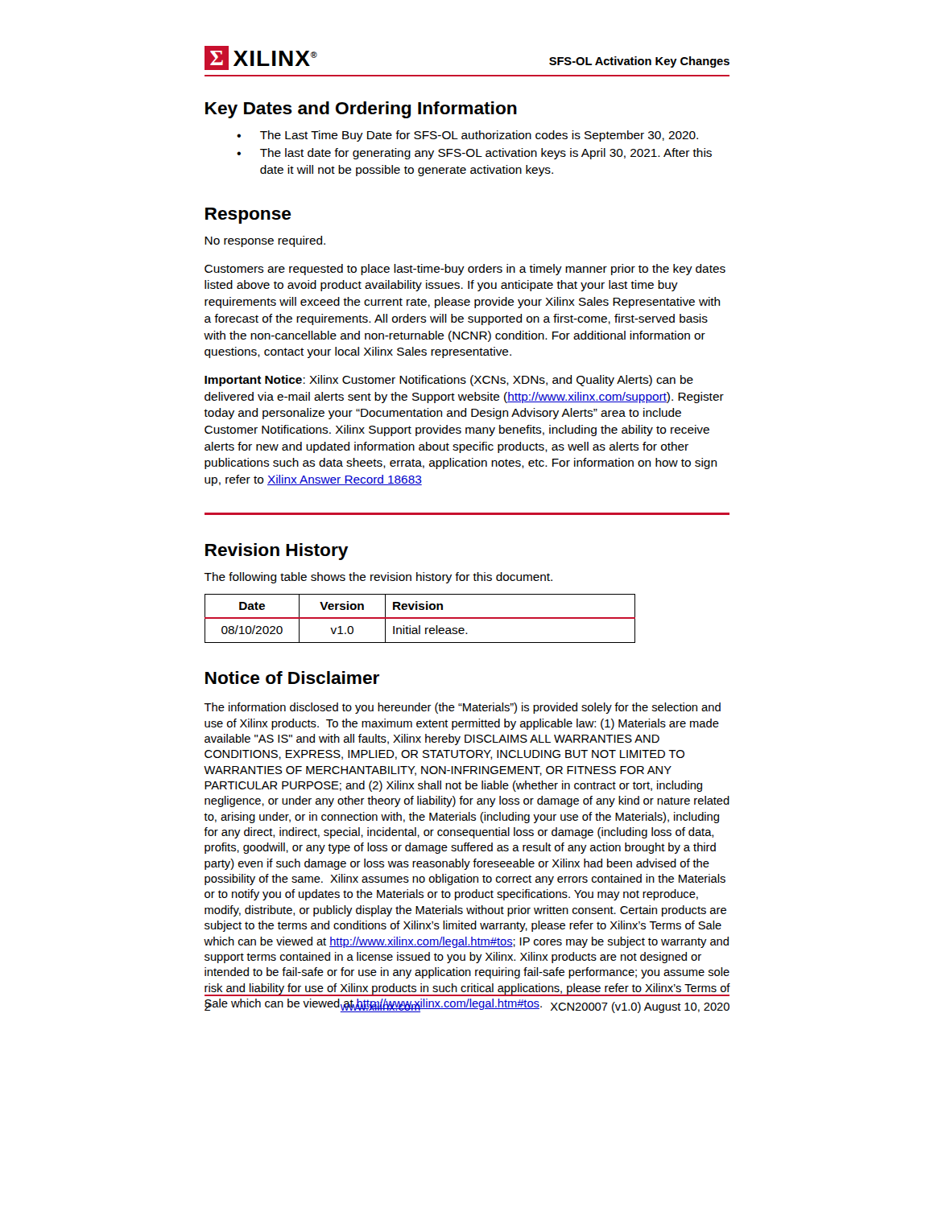Σ
XILINX®
SFS-OL Activation Key Changes
Key Dates and Ordering Information
The Last Time Buy Date for SFS-OL authorization codes is September 30, 2020.
The last date for generating any SFS-OL activation keys is April 30, 2021. After this date it will not be possible to generate activation keys.
Response
No response required.
Customers are requested to place last-time-buy orders in a timely manner prior to the key dates listed above to avoid product availability issues. If you anticipate that your last time buy requirements will exceed the current rate, please provide your Xilinx Sales Representative with a forecast of the requirements. All orders will be supported on a first-come, first-served basis with the non-cancellable and non-returnable (NCNR) condition. For additional information or questions, contact your local Xilinx Sales representative.
Important Notice: Xilinx Customer Notifications (XCNs, XDNs, and Quality Alerts) can be delivered via e-mail alerts sent by the Support website (http://www.xilinx.com/support). Register today and personalize your “Documentation and Design Advisory Alerts” area to include Customer Notifications. Xilinx Support provides many benefits, including the ability to receive alerts for new and updated information about specific products, as well as alerts for other publications such as data sheets, errata, application notes, etc. For information on how to sign up, refer to Xilinx Answer Record 18683
Revision History
The following table shows the revision history for this document.
| Date | Version | Revision |
| --- | --- | --- |
| 08/10/2020 | v1.0 | Initial release. |
Notice of Disclaimer
The information disclosed to you hereunder (the “Materials”) is provided solely for the selection and use of Xilinx products. To the maximum extent permitted by applicable law: (1) Materials are made available "AS IS" and with all faults, Xilinx hereby DISCLAIMS ALL WARRANTIES AND CONDITIONS, EXPRESS, IMPLIED, OR STATUTORY, INCLUDING BUT NOT LIMITED TO WARRANTIES OF MERCHANTABILITY, NON-INFRINGEMENT, OR FITNESS FOR ANY PARTICULAR PURPOSE; and (2) Xilinx shall not be liable (whether in contract or tort, including negligence, or under any other theory of liability) for any loss or damage of any kind or nature related to, arising under, or in connection with, the Materials (including your use of the Materials), including for any direct, indirect, special, incidental, or consequential loss or damage (including loss of data, profits, goodwill, or any type of loss or damage suffered as a result of any action brought by a third party) even if such damage or loss was reasonably foreseeable or Xilinx had been advised of the possibility of the same. Xilinx assumes no obligation to correct any errors contained in the Materials or to notify you of updates to the Materials or to product specifications. You may not reproduce, modify, distribute, or publicly display the Materials without prior written consent. Certain products are subject to the terms and conditions of Xilinx’s limited warranty, please refer to Xilinx’s Terms of Sale which can be viewed at http://www.xilinx.com/legal.htm#tos; IP cores may be subject to warranty and support terms contained in a license issued to you by Xilinx. Xilinx products are not designed or intended to be fail-safe or for use in any application requiring fail-safe performance; you assume sole risk and liability for use of Xilinx products in such critical applications, please refer to Xilinx’s Terms of Sale which can be viewed at http://www.xilinx.com/legal.htm#tos.
2
www.xilinx.com
XCN20007 (v1.0) August 10, 2020